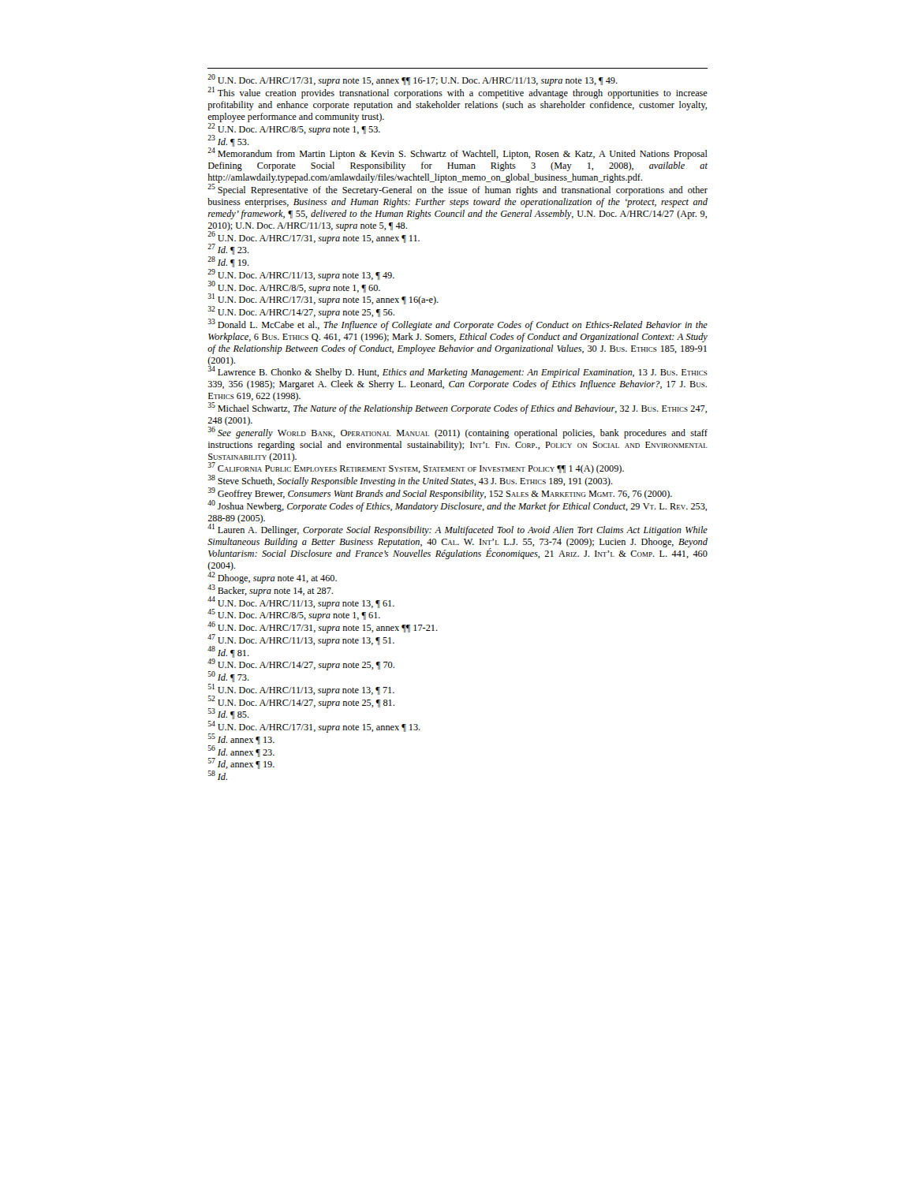20U.N. Doc. A/HRC/17/31, supra note 15, annex ¶¶ 16-17; U.N. Doc. A/HRC/11/13, supra note 13, ¶ 49.
21This value creation provides transnational corporations with a competitive advantage through opportunities to increase profitability and enhance corporate reputation and stakeholder relations (such as shareholder confidence, customer loyalty, employee performance and community trust).
22U.N. Doc. A/HRC/8/5, supra note 1, ¶ 53.
23Id. ¶ 53.
24Memorandum from Martin Lipton & Kevin S. Schwartz of Wachtell, Lipton, Rosen & Katz, A United Nations Proposal Defining Corporate Social Responsibility for Human Rights 3 (May 1, 2008), available at http://amlawdaily.typepad.com/amlawdaily/files/wachtell_lipton_memo_on_global_business_human_rights.pdf.
25Special Representative of the Secretary-General on the issue of human rights and transnational corporations and other business enterprises, Business and Human Rights: Further steps toward the operationalization of the ‘protect, respect and remedy’ framework, ¶ 55, delivered to the Human Rights Council and the General Assembly, U.N. Doc. A/HRC/14/27 (Apr. 9, 2010); U.N. Doc. A/HRC/11/13, supra note 5, ¶ 48.
26U.N. Doc. A/HRC/17/31, supra note 15, annex ¶ 11.
27Id. ¶ 23.
28Id. ¶ 19.
29U.N. Doc. A/HRC/11/13, supra note 13, ¶ 49.
30U.N. Doc. A/HRC/8/5, supra note 1, ¶ 60.
31U.N. Doc. A/HRC/17/31, supra note 15, annex ¶ 16(a-e).
32U.N. Doc. A/HRC/14/27, supra note 25, ¶ 56.
33Donald L. McCabe et al., The Influence of Collegiate and Corporate Codes of Conduct on Ethics-Related Behavior in the Workplace, 6 Bus. Ethics Q. 461, 471 (1996); Mark J. Somers, Ethical Codes of Conduct and Organizational Context: A Study of the Relationship Between Codes of Conduct, Employee Behavior and Organizational Values, 30 J. Bus. Ethics 185, 189-91 (2001).
34Lawrence B. Chonko & Shelby D. Hunt, Ethics and Marketing Management: An Empirical Examination, 13 J. Bus. Ethics 339, 356 (1985); Margaret A. Cleek & Sherry L. Leonard, Can Corporate Codes of Ethics Influence Behavior?, 17 J. Bus. Ethics 619, 622 (1998).
35Michael Schwartz, The Nature of the Relationship Between Corporate Codes of Ethics and Behaviour, 32 J. Bus. Ethics 247, 248 (2001).
36See generally World Bank, Operational Manual (2011) (containing operational policies, bank procedures and staff instructions regarding social and environmental sustainability); Int’l Fin. Corp., Policy on Social and Environmental Sustainability (2011).
37California Public Employees Retirement System, Statement of Investment Policy ¶¶ 1 4(A) (2009).
38Steve Schueth, Socially Responsible Investing in the United States, 43 J. Bus. Ethics 189, 191 (2003).
39Geoffrey Brewer, Consumers Want Brands and Social Responsibility, 152 Sales & Marketing Mgmt. 76, 76 (2000).
40Joshua Newberg, Corporate Codes of Ethics, Mandatory Disclosure, and the Market for Ethical Conduct, 29 Vt. L. Rev. 253, 288-89 (2005).
41Lauren A. Dellinger, Corporate Social Responsibility: A Multifaceted Tool to Avoid Alien Tort Claims Act Litigation While Simultaneous Building a Better Business Reputation, 40 Cal. W. Int’l L.J. 55, 73-74 (2009); Lucien J. Dhooge, Beyond Voluntarism: Social Disclosure and France’s Nouvelles Régulations Économiques, 21 Ariz. J. Int’l & Comp. L. 441, 460 (2004).
42Dhooge, supra note 41, at 460.
43Backer, supra note 14, at 287.
44U.N. Doc. A/HRC/11/13, supra note 13, ¶ 61.
45U.N. Doc. A/HRC/8/5, supra note 1, ¶ 61.
46U.N. Doc. A/HRC/17/31, supra note 15, annex ¶¶ 17-21.
47U.N. Doc. A/HRC/11/13, supra note 13, ¶ 51.
48Id. ¶ 81.
49U.N. Doc. A/HRC/14/27, supra note 25, ¶ 70.
50Id. ¶ 73.
51U.N. Doc. A/HRC/11/13, supra note 13, ¶ 71.
52U.N. Doc. A/HRC/14/27, supra note 25, ¶ 81.
53Id. ¶ 85.
54U.N. Doc. A/HRC/17/31, supra note 15, annex ¶ 13.
55Id. annex ¶ 13.
56Id. annex ¶ 23.
57Id, annex ¶ 19.
58Id.